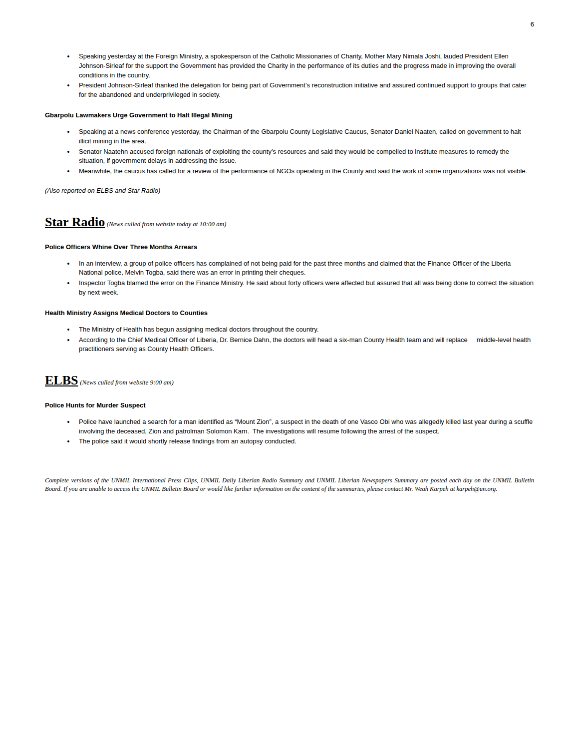6
Speaking yesterday at the Foreign Ministry, a spokesperson of the Catholic Missionaries of Charity, Mother Mary Nimala Joshi, lauded President Ellen Johnson-Sirleaf for the support the Government has provided the Charity in the performance of its duties and the progress made in improving the overall conditions in the country.
President Johnson-Sirleaf thanked the delegation for being part of Government’s reconstruction initiative and assured continued support to groups that cater for the abandoned and underprivileged in society.
Gbarpolu Lawmakers Urge Government to Halt Illegal Mining
Speaking at a news conference yesterday, the Chairman of the Gbarpolu County Legislative Caucus, Senator Daniel Naaten, called on government to halt illicit mining in the area.
Senator Naatehn accused foreign nationals of exploiting the county’s resources and said they would be compelled to institute measures to remedy the situation, if government delays in addressing the issue.
Meanwhile, the caucus has called for a review of the performance of NGOs operating in the County and said the work of some organizations was not visible.
(Also reported on ELBS and Star Radio)
Star Radio (News culled from website today at 10:00 am)
Police Officers Whine Over Three Months Arrears
In an interview, a group of police officers has complained of not being paid for the past three months and claimed that the Finance Officer of the Liberia National police, Melvin Togba, said there was an error in printing their cheques.
Inspector Togba blamed the error on the Finance Ministry. He said about forty officers were affected but assured that all was being done to correct the situation by next week.
Health Ministry Assigns Medical Doctors to Counties
The Ministry of Health has begun assigning medical doctors throughout the country.
According to the Chief Medical Officer of Liberia, Dr. Bernice Dahn, the doctors will head a six-man County Health team and will replace middle-level health practitioners serving as County Health Officers.
ELBS (News culled from website 9:00 am)
Police Hunts for Murder Suspect
Police have launched a search for a man identified as “Mount Zion”, a suspect in the death of one Vasco Obi who was allegedly killed last year during a scuffle involving the deceased, Zion and patrolman Solomon Karn. The investigations will resume following the arrest of the suspect.
The police said it would shortly release findings from an autopsy conducted.
Complete versions of the UNMIL International Press Clips, UNMIL Daily Liberian Radio Summary and UNMIL Liberian Newspapers Summary are posted each day on the UNMIL Bulletin Board. If you are unable to access the UNMIL Bulletin Board or would like further information on the content of the summaries, please contact Mr. Weah Karpeh at karpeh@un.org.